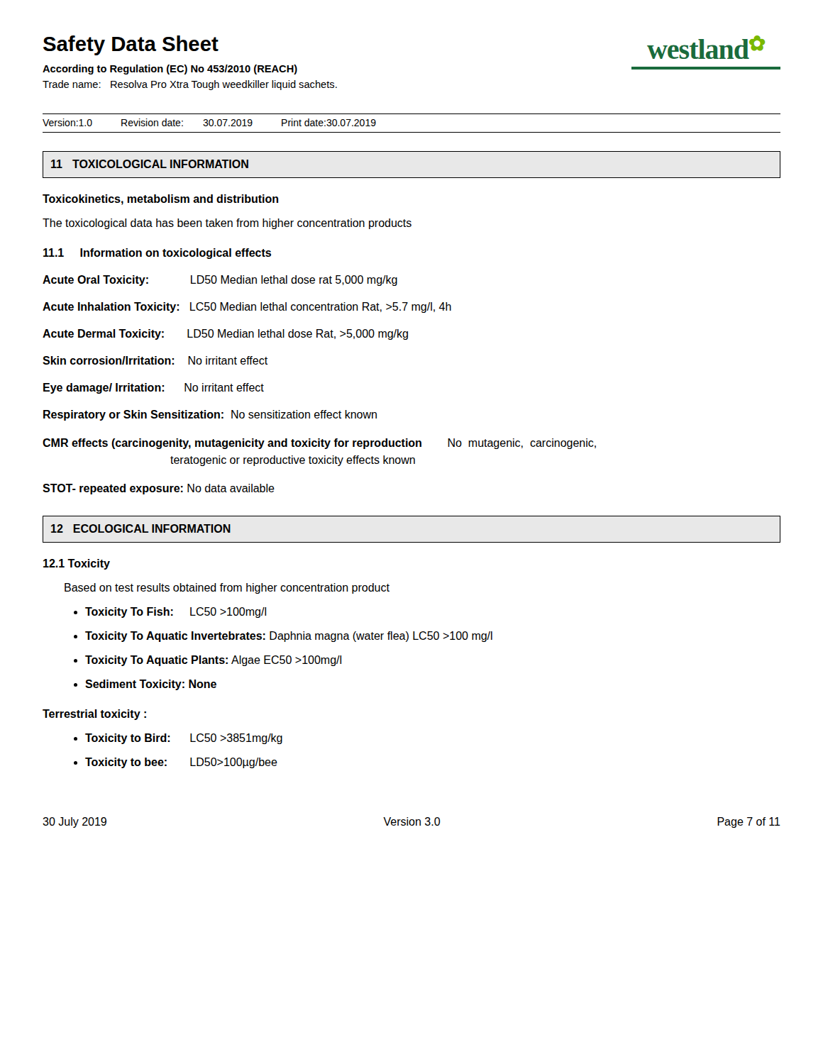westland✿
Safety Data Sheet
According to Regulation (EC) No 453/2010 (REACH)
Trade name: Resolva Pro Xtra Tough weedkiller liquid sachets.
Version:1.0 Revision date: 30.07.2019 Print date:30.07.2019
11 TOXICOLOGICAL INFORMATION
Toxicokinetics, metabolism and distribution
The toxicological data has been taken from higher concentration products
11.1 Information on toxicological effects
Acute Oral Toxicity: LD50 Median lethal dose rat 5,000 mg/kg
Acute Inhalation Toxicity: LC50 Median lethal concentration Rat, >5.7 mg/l, 4h
Acute Dermal Toxicity: LD50 Median lethal dose Rat, >5,000 mg/kg
Skin corrosion/Irritation: No irritant effect
Eye damage/ Irritation: No irritant effect
Respiratory or Skin Sensitization: No sensitization effect known
CMR effects (carcinogenity, mutagenicity and toxicity for reproduction No mutagenic, carcinogenic,
teratogenic or reproductive toxicity effects known
STOT- repeated exposure: No data available
12 ECOLOGICAL INFORMATION
12.1 Toxicity
Based on test results obtained from higher concentration product
Toxicity To Fish: LC50 >100mg/l
Toxicity To Aquatic Invertebrates: Daphnia magna (water flea) LC50 >100 mg/l
Toxicity To Aquatic Plants: Algae EC50 >100mg/l
Sediment Toxicity: None
Terrestrial toxicity :
Toxicity to Bird: LC50 >3851mg/kg
Toxicity to bee: LD50>100µg/bee
30 July 2019 Version 3.0 Page 7 of 11